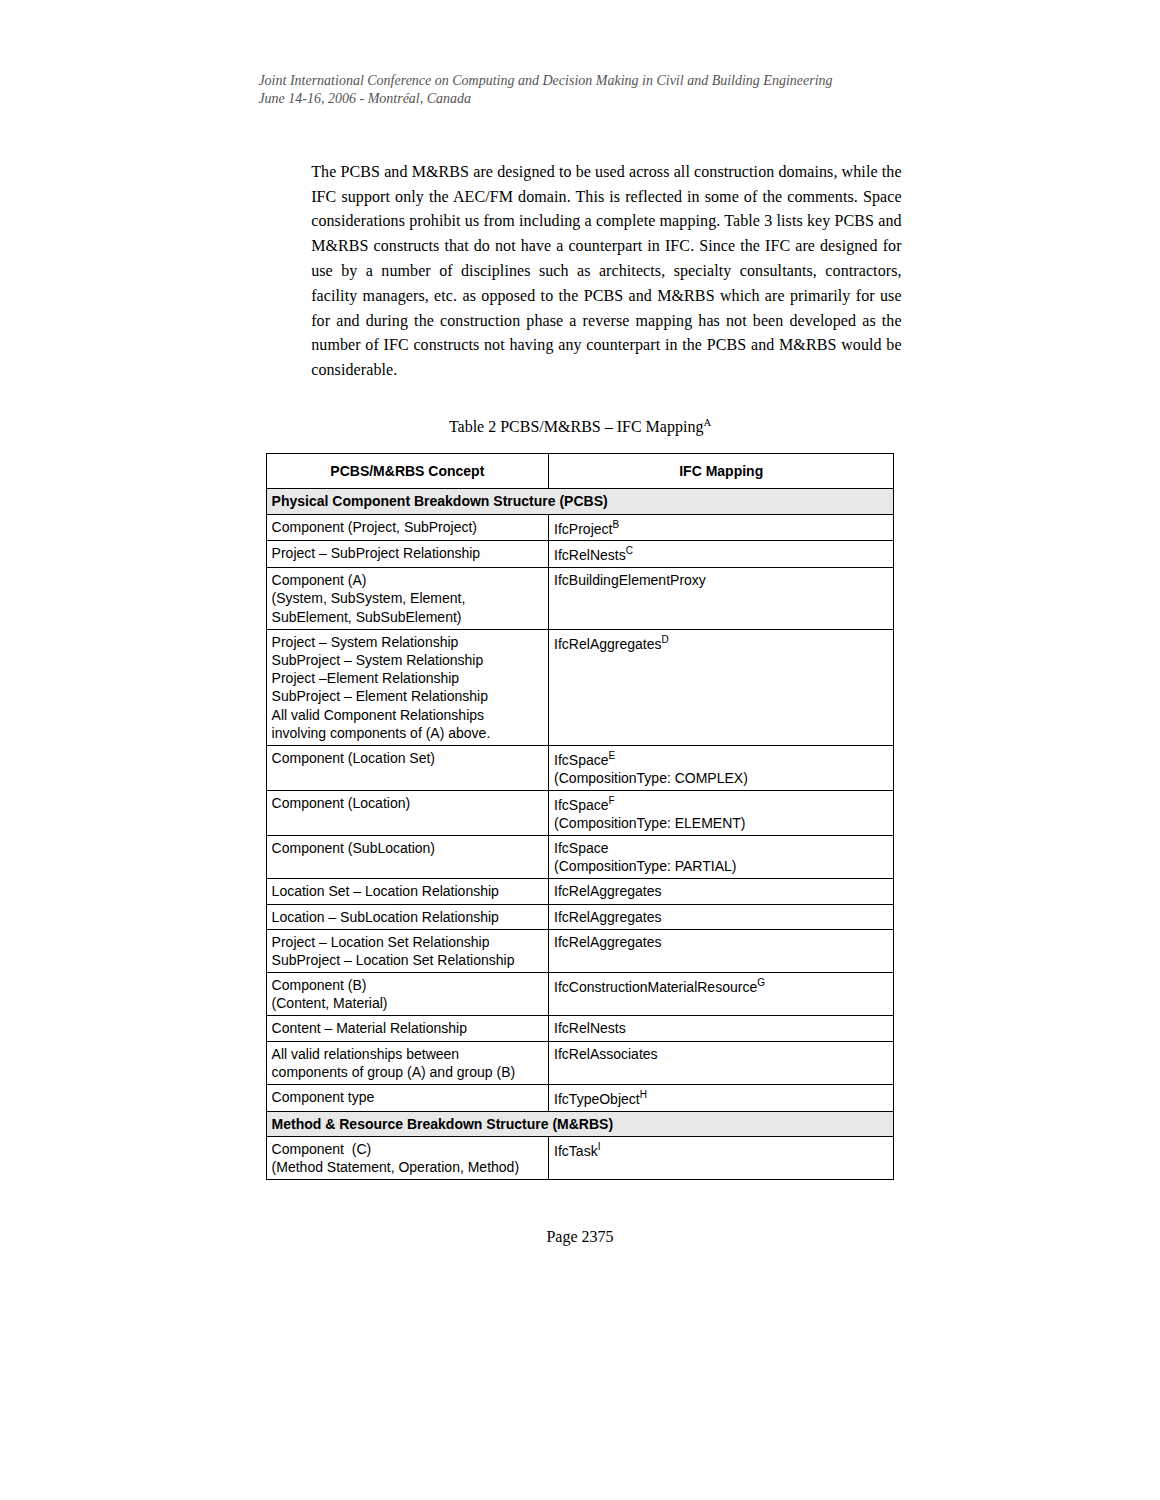Joint International Conference on Computing and Decision Making in Civil and Building Engineering
June 14-16, 2006 - Montréal, Canada
The PCBS and M&RBS are designed to be used across all construction domains, while the IFC support only the AEC/FM domain. This is reflected in some of the comments. Space considerations prohibit us from including a complete mapping. Table 3 lists key PCBS and M&RBS constructs that do not have a counterpart in IFC. Since the IFC are designed for use by a number of disciplines such as architects, specialty consultants, contractors, facility managers, etc. as opposed to the PCBS and M&RBS which are primarily for use for and during the construction phase a reverse mapping has not been developed as the number of IFC constructs not having any counterpart in the PCBS and M&RBS would be considerable.
Table 2 PCBS/M&RBS – IFC MappingA
| PCBS/M&RBS Concept | IFC Mapping |
| --- | --- |
| Physical Component Breakdown Structure (PCBS) |
| Component (Project, SubProject) | IfcProject B |
| Project – SubProject Relationship | IfcRelNests C |
| Component (A) (System, SubSystem, Element, SubElement, SubSubElement) | IfcBuildingElementProxy |
| Project – System Relationship SubProject – System Relationship Project –Element Relationship SubProject – Element Relationship All valid Component Relationships involving components of (A) above. | IfcRelAggregates D |
| Component (Location Set) | IfcSpace E (CompositionType: COMPLEX) |
| Component (Location) | IfcSpace F (CompositionType: ELEMENT) |
| Component (SubLocation) | IfcSpace (CompositionType: PARTIAL) |
| Location Set – Location Relationship | IfcRelAggregates |
| Location – SubLocation Relationship | IfcRelAggregates |
| Project – Location Set Relationship SubProject – Location Set Relationship | IfcRelAggregates |
| Component (B) (Content, Material) | IfcConstructionMaterialResource G |
| Content – Material Relationship | IfcRelNests |
| All valid relationships between components of group (A) and group (B) | IfcRelAssociates |
| Component type | IfcTypeObject H |
| Method & Resource Breakdown Structure (M&RBS) |
| Component (C) (Method Statement, Operation, Method) | IfcTask I |
Page 2375